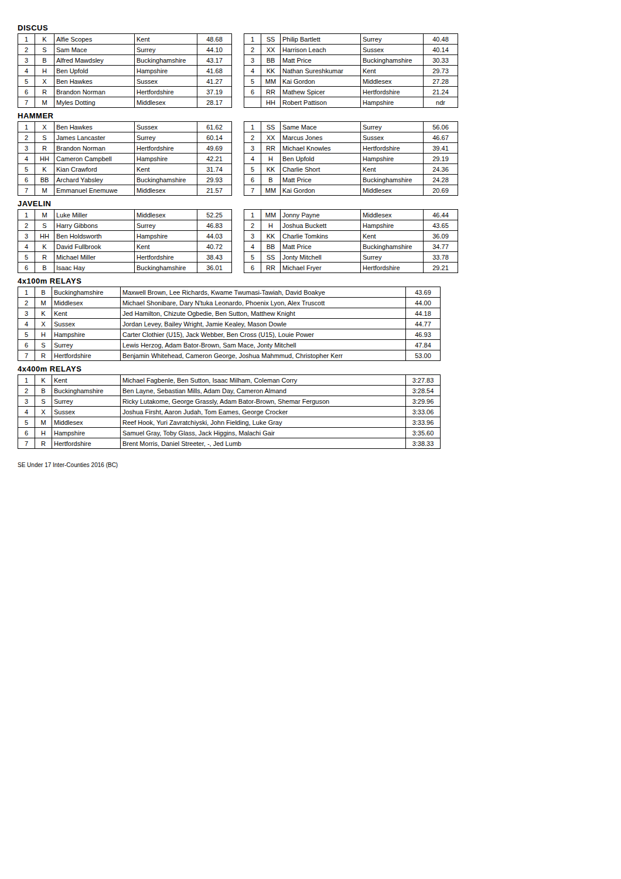DISCUS
| 1 | K | Alfie Scopes | Kent | 48.68 | | 1 | SS | Philip Bartlett | Surrey | 40.48 |
| 2 | S | Sam Mace | Surrey | 44.10 | | 2 | XX | Harrison Leach | Sussex | 40.14 |
| 3 | B | Alfred Mawdsley | Buckinghamshire | 43.17 | | 3 | BB | Matt Price | Buckinghamshire | 30.33 |
| 4 | H | Ben Upfold | Hampshire | 41.68 | | 4 | KK | Nathan Sureshkumar | Kent | 29.73 |
| 5 | X | Ben Hawkes | Sussex | 41.27 | | 5 | MM | Kai Gordon | Middlesex | 27.28 |
| 6 | R | Brandon Norman | Hertfordshire | 37.19 | | 6 | RR | Mathew Spicer | Hertfordshire | 21.24 |
| 7 | M | Myles Dotting | Middlesex | 28.17 | | | HH | Robert Pattison | Hampshire | ndr |
HAMMER
| 1 | X | Ben Hawkes | Sussex | 61.62 | | 1 | SS | Same Mace | Surrey | 56.06 |
| 2 | S | James Lancaster | Surrey | 60.14 | | 2 | XX | Marcus Jones | Sussex | 46.67 |
| 3 | R | Brandon Norman | Hertfordshire | 49.69 | | 3 | RR | Michael Knowles | Hertfordshire | 39.41 |
| 4 | HH | Cameron Campbell | Hampshire | 42.21 | | 4 | H | Ben Upfold | Hampshire | 29.19 |
| 5 | K | Kian Crawford | Kent | 31.74 | | 5 | KK | Charlie Short | Kent | 24.36 |
| 6 | BB | Archard Yabsley | Buckinghamshire | 29.93 | | 6 | B | Matt Price | Buckinghamshire | 24.28 |
| 7 | M | Emmanuel Enemuwe | Middlesex | 21.57 | | 7 | MM | Kai Gordon | Middlesex | 20.69 |
JAVELIN
| 1 | M | Luke Miller | Middlesex | 52.25 | | 1 | MM | Jonny Payne | Middlesex | 46.44 |
| 2 | S | Harry Gibbons | Surrey | 46.83 | | 2 | H | Joshua Buckett | Hampshire | 43.65 |
| 3 | HH | Ben Holdsworth | Hampshire | 44.03 | | 3 | KK | Charlie Tomkins | Kent | 36.09 |
| 4 | K | David Fullbrook | Kent | 40.72 | | 4 | BB | Matt Price | Buckinghamshire | 34.77 |
| 5 | R | Michael Miller | Hertfordshire | 38.43 | | 5 | SS | Jonty Mitchell | Surrey | 33.78 |
| 6 | B | Isaac Hay | Buckinghamshire | 36.01 | | 6 | RR | Michael Fryer | Hertfordshire | 29.21 |
4x100m RELAYS
| 1 | B | Buckinghamshire | Maxwell Brown, Lee Richards, Kwame Twumasi-Tawiah, David Boakye | 43.69 |
| 2 | M | Middlesex | Michael Shonibare, Dary N'tuka Leonardo, Phoenix Lyon, Alex Truscott | 44.00 |
| 3 | K | Kent | Jed Hamilton, Chizute Ogbedie, Ben Sutton, Matthew Knight | 44.18 |
| 4 | X | Sussex | Jordan Levey, Bailey Wright, Jamie Kealey, Mason Dowle | 44.77 |
| 5 | H | Hampshire | Carter Clothier (U15), Jack Webber, Ben Cross (U15), Louie Power | 46.93 |
| 6 | S | Surrey | Lewis Herzog, Adam Bator-Brown, Sam Mace, Jonty Mitchell | 47.84 |
| 7 | R | Hertfordshire | Benjamin Whitehead, Cameron George, Joshua Mahmmud, Christopher Kerr | 53.00 |
4x400m RELAYS
| 1 | K | Kent | Michael Fagbenle, Ben Sutton, Isaac Milham, Coleman Corry | 3:27.83 |
| 2 | B | Buckinghamshire | Ben Layne, Sebastian Mills, Adam Day, Cameron Almand | 3:28.54 |
| 3 | S | Surrey | Ricky Lutakome, George Grassly, Adam Bator-Brown, Shemar Ferguson | 3:29.96 |
| 4 | X | Sussex | Joshua Firsht, Aaron Judah, Tom Eames, George Crocker | 3:33.06 |
| 5 | M | Middlesex | Reef Hook, Yuri Zavratchiyski, John Fielding, Luke Gray | 3:33.96 |
| 6 | H | Hampshire | Samuel Gray, Toby Glass, Jack Higgins, Malachi Gair | 3:35.60 |
| 7 | R | Hertfordshire | Brent Morris, Daniel Streeter, -, Jed Lumb | 3:38.33 |
SE Under 17 Inter-Counties 2016 (BC)